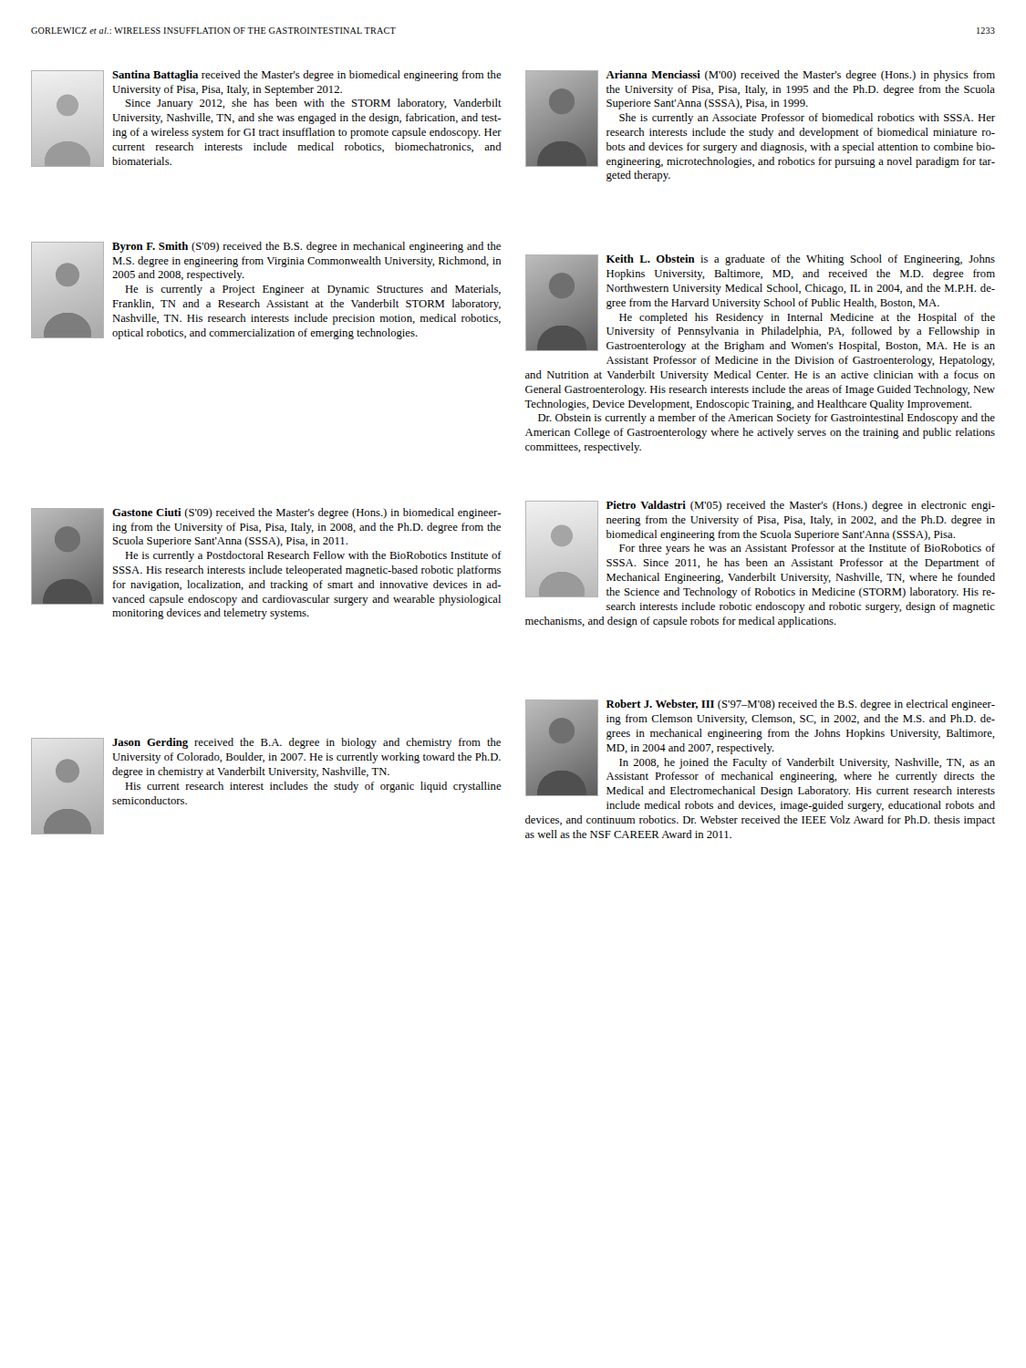GORLEWICZ et al.: WIRELESS INSUFFLATION OF THE GASTROINTESTINAL TRACT
1233
Santina Battaglia received the Master's degree in biomedical engineering from the University of Pisa, Pisa, Italy, in September 2012.
Since January 2012, she has been with the STORM laboratory, Vanderbilt University, Nashville, TN, and she was engaged in the design, fabrication, and testing of a wireless system for GI tract insufflation to promote capsule endoscopy. Her current research interests include medical robotics, biomechatronics, and biomaterials.
Byron F. Smith (S'09) received the B.S. degree in mechanical engineering and the M.S. degree in engineering from Virginia Commonwealth University, Richmond, in 2005 and 2008, respectively.
He is currently a Project Engineer at Dynamic Structures and Materials, Franklin, TN and a Research Assistant at the Vanderbilt STORM laboratory, Nashville, TN. His research interests include precision motion, medical robotics, optical robotics, and commercialization of emerging technologies.
Gastone Ciuti (S'09) received the Master's degree (Hons.) in biomedical engineering from the University of Pisa, Pisa, Italy, in 2008, and the Ph.D. degree from the Scuola Superiore Sant'Anna (SSSA), Pisa, in 2011.
He is currently a Postdoctoral Research Fellow with the BioRobotics Institute of SSSA. His research interests include teleoperated magnetic-based robotic platforms for navigation, localization, and tracking of smart and innovative devices in advanced capsule endoscopy and cardiovascular surgery and wearable physiological monitoring devices and telemetry systems.
Jason Gerding received the B.A. degree in biology and chemistry from the University of Colorado, Boulder, in 2007. He is currently working toward the Ph.D. degree in chemistry at Vanderbilt University, Nashville, TN.
His current research interest includes the study of organic liquid crystalline semiconductors.
Arianna Menciassi (M'00) received the Master's degree (Hons.) in physics from the University of Pisa, Pisa, Italy, in 1995 and the Ph.D. degree from the Scuola Superiore Sant'Anna (SSSA), Pisa, in 1999.
She is currently an Associate Professor of biomedical robotics with SSSA. Her research interests include the study and development of biomedical miniature robots and devices for surgery and diagnosis, with a special attention to combine bioengineering, microtechnologies, and robotics for pursuing a novel paradigm for targeted therapy.
Keith L. Obstein is a graduate of the Whiting School of Engineering, Johns Hopkins University, Baltimore, MD, and received the M.D. degree from Northwestern University Medical School, Chicago, IL in 2004, and the M.P.H. degree from the Harvard University School of Public Health, Boston, MA.
He completed his Residency in Internal Medicine at the Hospital of the University of Pennsylvania in Philadelphia, PA, followed by a Fellowship in Gastroenterology at the Brigham and Women's Hospital, Boston, MA. He is an Assistant Professor of Medicine in the Division of Gastroenterology, Hepatology, and Nutrition at Vanderbilt University Medical Center. He is an active clinician with a focus on General Gastroenterology. His research interests include the areas of Image Guided Technology, New Technologies, Device Development, Endoscopic Training, and Healthcare Quality Improvement.
Dr. Obstein is currently a member of the American Society for Gastrointestinal Endoscopy and the American College of Gastroenterology where he actively serves on the training and public relations committees, respectively.
Pietro Valdastri (M'05) received the Master's (Hons.) degree in electronic engineering from the University of Pisa, Pisa, Italy, in 2002, and the Ph.D. degree in biomedical engineering from the Scuola Superiore Sant'Anna (SSSA), Pisa.
For three years he was an Assistant Professor at the Institute of BioRobotics of SSSA. Since 2011, he has been an Assistant Professor at the Department of Mechanical Engineering, Vanderbilt University, Nashville, TN, where he founded the Science and Technology of Robotics in Medicine (STORM) laboratory. His research interests include robotic endoscopy and robotic surgery, design of magnetic mechanisms, and design of capsule robots for medical applications.
Robert J. Webster, III (S'97–M'08) received the B.S. degree in electrical engineering from Clemson University, Clemson, SC, in 2002, and the M.S. and Ph.D. degrees in mechanical engineering from the Johns Hopkins University, Baltimore, MD, in 2004 and 2007, respectively.
In 2008, he joined the Faculty of Vanderbilt University, Nashville, TN, as an Assistant Professor of mechanical engineering, where he currently directs the Medical and Electromechanical Design Laboratory. His current research interests include medical robots and devices, image-guided surgery, educational robots and devices, and continuum robotics. Dr. Webster received the IEEE Volz Award for Ph.D. thesis impact as well as the NSF CAREER Award in 2011.